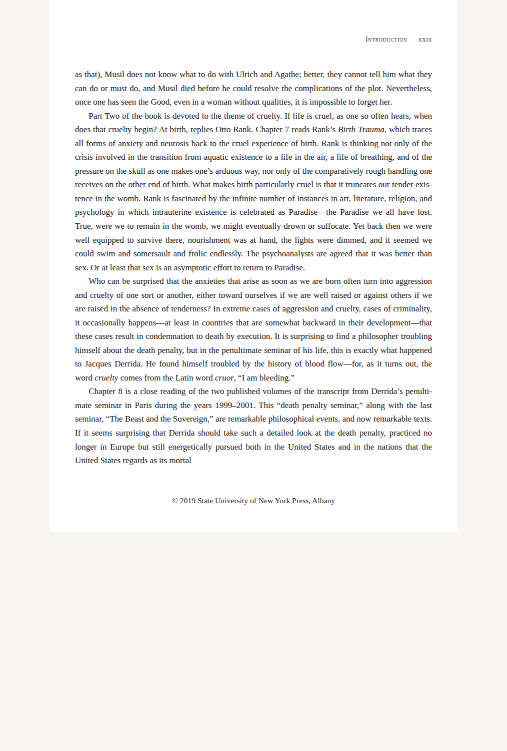Introduction xxiii
as that), Musil does not know what to do with Ulrich and Agathe; better, they cannot tell him what they can do or must do, and Musil died before he could resolve the complications of the plot. Nevertheless, once one has seen the Good, even in a woman without qualities, it is impossible to forget her.
Part Two of the book is devoted to the theme of cruelty. If life is cruel, as one so often hears, when does that cruelty begin? At birth, replies Otto Rank. Chapter 7 reads Rank’s Birth Trauma, which traces all forms of anxiety and neurosis back to the cruel experience of birth. Rank is thinking not only of the crisis involved in the transition from aquatic existence to a life in the air, a life of breathing, and of the pressure on the skull as one makes one’s arduous way, nor only of the comparatively rough handling one receives on the other end of birth. What makes birth particularly cruel is that it truncates our tender existence in the womb. Rank is fascinated by the infinite number of instances in art, literature, religion, and psychology in which intrauterine existence is celebrated as Paradise—the Paradise we all have lost. True, were we to remain in the womb, we might eventually drown or suffocate. Yet back then we were well equipped to survive there, nourishment was at hand, the lights were dimmed, and it seemed we could swim and somersault and frolic endlessly. The psychoanalysts are agreed that it was better than sex. Or at least that sex is an asymptotic effort to return to Paradise.
Who can be surprised that the anxieties that arise as soon as we are born often turn into aggression and cruelty of one sort or another, either toward ourselves if we are well raised or against others if we are raised in the absence of tenderness? In extreme cases of aggression and cruelty, cases of criminality, it occasionally happens—at least in countries that are somewhat backward in their development—that these cases result in condemnation to death by execution. It is surprising to find a philosopher troubling himself about the death penalty, but in the penultimate seminar of his life, this is exactly what happened to Jacques Derrida. He found himself troubled by the history of blood flow—for, as it turns out, the word cruelty comes from the Latin word cruor, “I am bleeding.”
Chapter 8 is a close reading of the two published volumes of the transcript from Derrida’s penultimate seminar in Paris during the years 1999–2001. This “death penalty seminar,” along with the last seminar, “The Beast and the Sovereign,” are remarkable philosophical events, and now remarkable texts. If it seems surprising that Derrida should take such a detailed look at the death penalty, practiced no longer in Europe but still energetically pursued both in the United States and in the nations that the United States regards as its mortal
© 2019 State University of New York Press, Albany